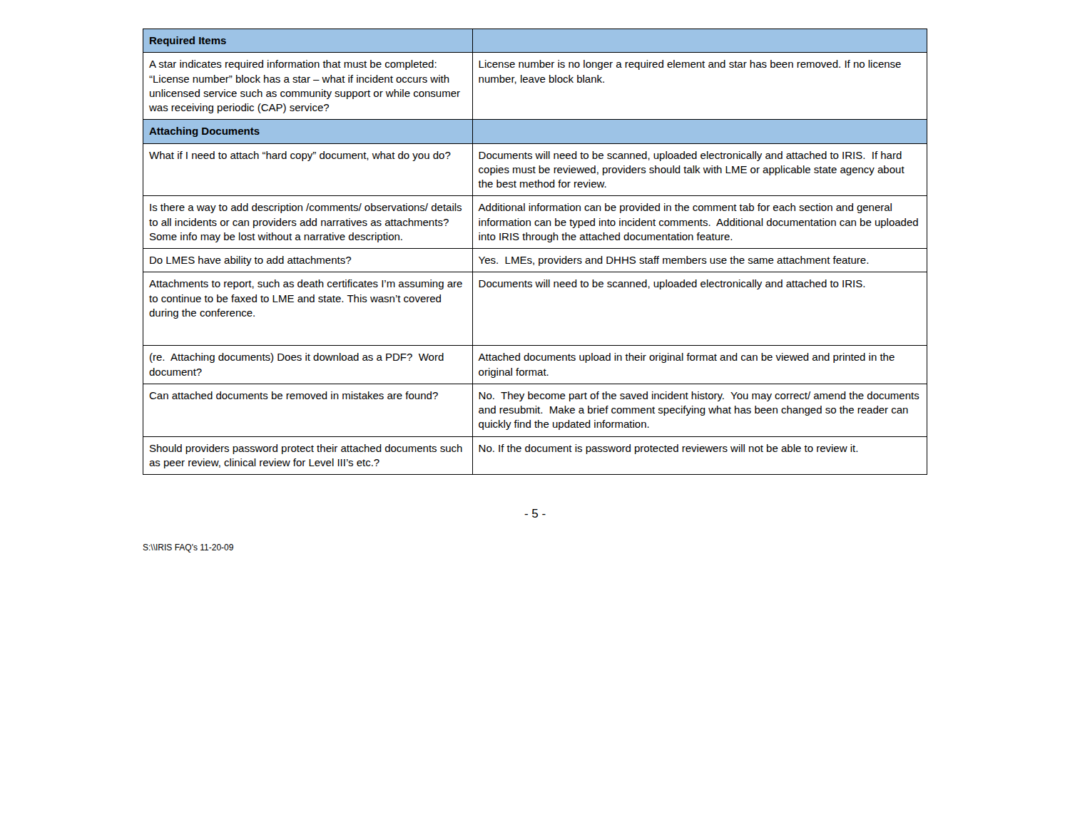| Required Items | |
| A star indicates required information that must be completed: “License number” block has a star – what if incident occurs with unlicensed service such as community support or while consumer was receiving periodic (CAP) service? | License number is no longer a required element and star has been removed. If no license number, leave block blank. |
| Attaching Documents | |
| What if I need to attach “hard copy” document, what do you do? | Documents will need to be scanned, uploaded electronically and attached to IRIS. If hard copies must be reviewed, providers should talk with LME or applicable state agency about the best method for review. |
| Is there a way to add description /comments/ observations/ details to all incidents or can providers add narratives as attachments? Some info may be lost without a narrative description. | Additional information can be provided in the comment tab for each section and general information can be typed into incident comments. Additional documentation can be uploaded into IRIS through the attached documentation feature. |
| Do LMES have ability to add attachments? | Yes. LMEs, providers and DHHS staff members use the same attachment feature. |
| Attachments to report, such as death certificates I’m assuming are to continue to be faxed to LME and state. This wasn’t covered during the conference. | Documents will need to be scanned, uploaded electronically and attached to IRIS. |
| (re. Attaching documents) Does it download as a PDF? Word document? | Attached documents upload in their original format and can be viewed and printed in the original format. |
| Can attached documents be removed in mistakes are found? | No. They become part of the saved incident history. You may correct/ amend the documents and resubmit. Make a brief comment specifying what has been changed so the reader can quickly find the updated information. |
| Should providers password protect their attached documents such as peer review, clinical review for Level III’s etc.? | No. If the document is password protected reviewers will not be able to review it. |
- 5 -
S:\\IRIS FAQ's 11-20-09